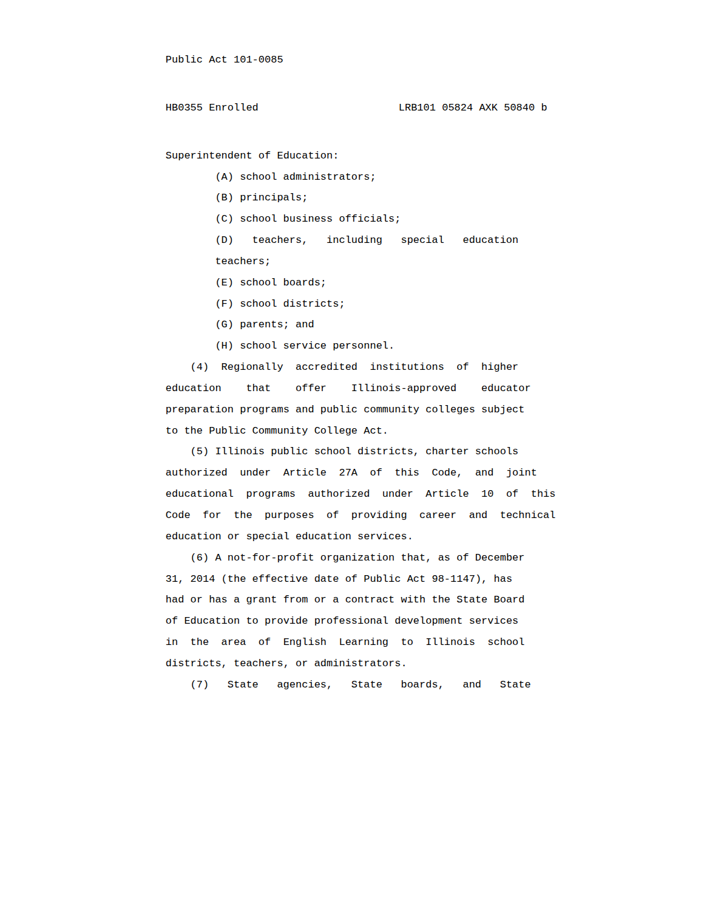Public Act 101-0085
HB0355 Enrolled LRB101 05824 AXK 50840 b
Superintendent of Education:
(A) school administrators;
(B) principals;
(C) school business officials;
(D) teachers, including special education teachers;
(E) school boards;
(F) school districts;
(G) parents; and
(H) school service personnel.
(4) Regionally accredited institutions of higher
education that offer Illinois-approved educator
preparation programs and public community colleges subject
to the Public Community College Act.
(5) Illinois public school districts, charter schools
authorized under Article 27A of this Code, and joint
educational programs authorized under Article 10 of this
Code for the purposes of providing career and technical
education or special education services.
(6) A not-for-profit organization that, as of December
31, 2014 (the effective date of Public Act 98-1147), has
had or has a grant from or a contract with the State Board
of Education to provide professional development services
in the area of English Learning to Illinois school
districts, teachers, or administrators.
(7) State agencies, State boards, and State